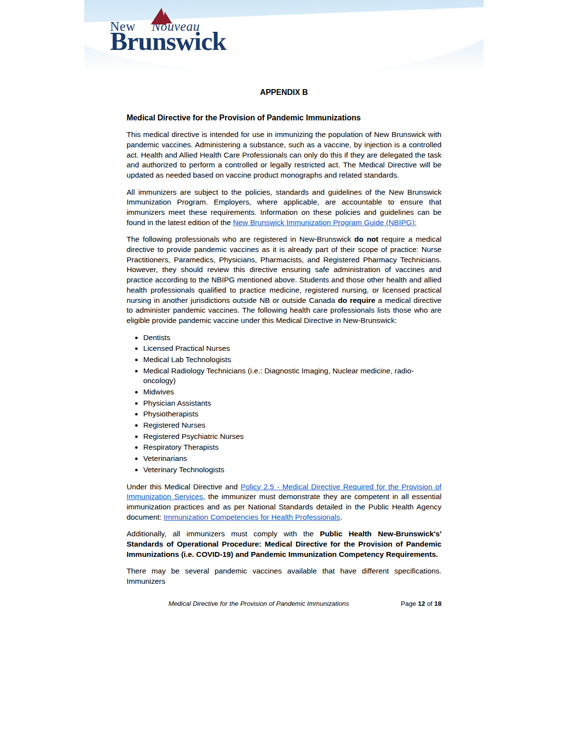New Nouveau
Brunswick
APPENDIX B
Medical Directive for the Provision of Pandemic Immunizations
This medical directive is intended for use in immunizing the population of New Brunswick with pandemic vaccines. Administering a substance, such as a vaccine, by injection is a controlled act. Health and Allied Health Care Professionals can only do this if they are delegated the task and authorized to perform a controlled or legally restricted act. The Medical Directive will be updated as needed based on vaccine product monographs and related standards.
All immunizers are subject to the policies, standards and guidelines of the New Brunswick Immunization Program. Employers, where applicable, are accountable to ensure that immunizers meet these requirements. Information on these policies and guidelines can be found in the latest edition of the New Brunswick Immunization Program Guide (NBIPG):
The following professionals who are registered in New-Brunswick do not require a medical directive to provide pandemic vaccines as it is already part of their scope of practice: Nurse Practitioners, Paramedics, Physicians, Pharmacists, and Registered Pharmacy Technicians. However, they should review this directive ensuring safe administration of vaccines and practice according to the NBIPG mentioned above. Students and those other health and allied health professionals qualified to practice medicine, registered nursing, or licensed practical nursing in another jurisdictions outside NB or outside Canada do require a medical directive to administer pandemic vaccines. The following health care professionals lists those who are eligible provide pandemic vaccine under this Medical Directive in New-Brunswick:
Dentists
Licensed Practical Nurses
Medical Lab Technologists
Medical Radiology Technicians (i.e.: Diagnostic Imaging, Nuclear medicine, radio-oncology)
Midwives
Physician Assistants
Physiotherapists
Registered Nurses
Registered Psychiatric Nurses
Respiratory Therapists
Veterinarians
Veterinary Technologists
Under this Medical Directive and Policy 2.5 - Medical Directive Required for the Provision of Immunization Services, the immunizer must demonstrate they are competent in all essential immunization practices and as per National Standards detailed in the Public Health Agency document: Immunization Competencies for Health Professionals.
Additionally, all immunizers must comply with the Public Health New-Brunswick's' Standards of Operational Procedure: Medical Directive for the Provision of Pandemic Immunizations (i.e. COVID-19) and Pandemic Immunization Competency Requirements.
There may be several pandemic vaccines available that have different specifications. Immunizers
Medical Directive for the Provision of Pandemic Immunizations
Page 12 of 18